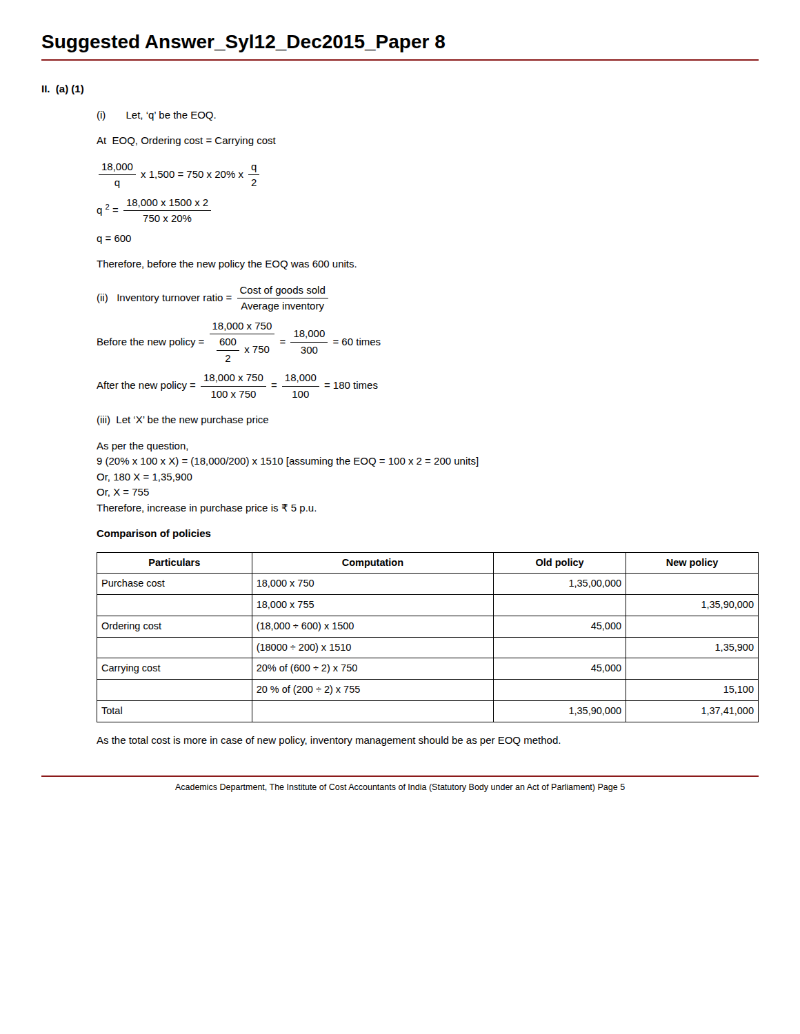Suggested Answer_Syl12_Dec2015_Paper 8
II. (a) (1)
(i) Let, ‘q’ be the EOQ.
At EOQ, Ordering cost = Carrying cost
18,000 q x 1,500 = 750 x 20% x q 2
q 2 = 18,000 x 1500 x 2750 x 20%
q = 600
Therefore, before the new policy the EOQ was 600 units.
(ii) Inventory turnover ratio = Cost of goods sold Average inventory
Before the new policy = 18,000 x 7506002 x 750 = 18,000300 = 60 times
After the new policy = 18,000 x 750100 x 750 = 18,000100 = 180 times
(iii) Let ‘X’ be the new purchase price
As per the question,
9 (20% x 100 x X) = (18,000/200) x 1510 [assuming the EOQ = 100 x 2 = 200 units]
Or, 180 X = 1,35,900
Or, X = 755
Therefore, increase in purchase price is ₹ 5 p.u.
Comparison of policies
| Particulars | Computation | Old policy | New policy |
| --- | --- | --- | --- |
| Purchase cost | 18,000 x 750 | 1,35,00,000 | |
| | 18,000 x 755 | | 1,35,90,000 |
| Ordering cost | (18,000 ÷ 600) x 1500 | 45,000 | |
| | (18000 ÷ 200) x 1510 | | 1,35,900 |
| Carrying cost | 20% of (600 ÷ 2) x 750 | 45,000 | |
| | 20 % of (200 ÷ 2) x 755 | | 15,100 |
| Total | | 1,35,90,000 | 1,37,41,000 |
As the total cost is more in case of new policy, inventory management should be as per EOQ method.
Academics Department, The Institute of Cost Accountants of India (Statutory Body under an Act of Parliament) Page 5